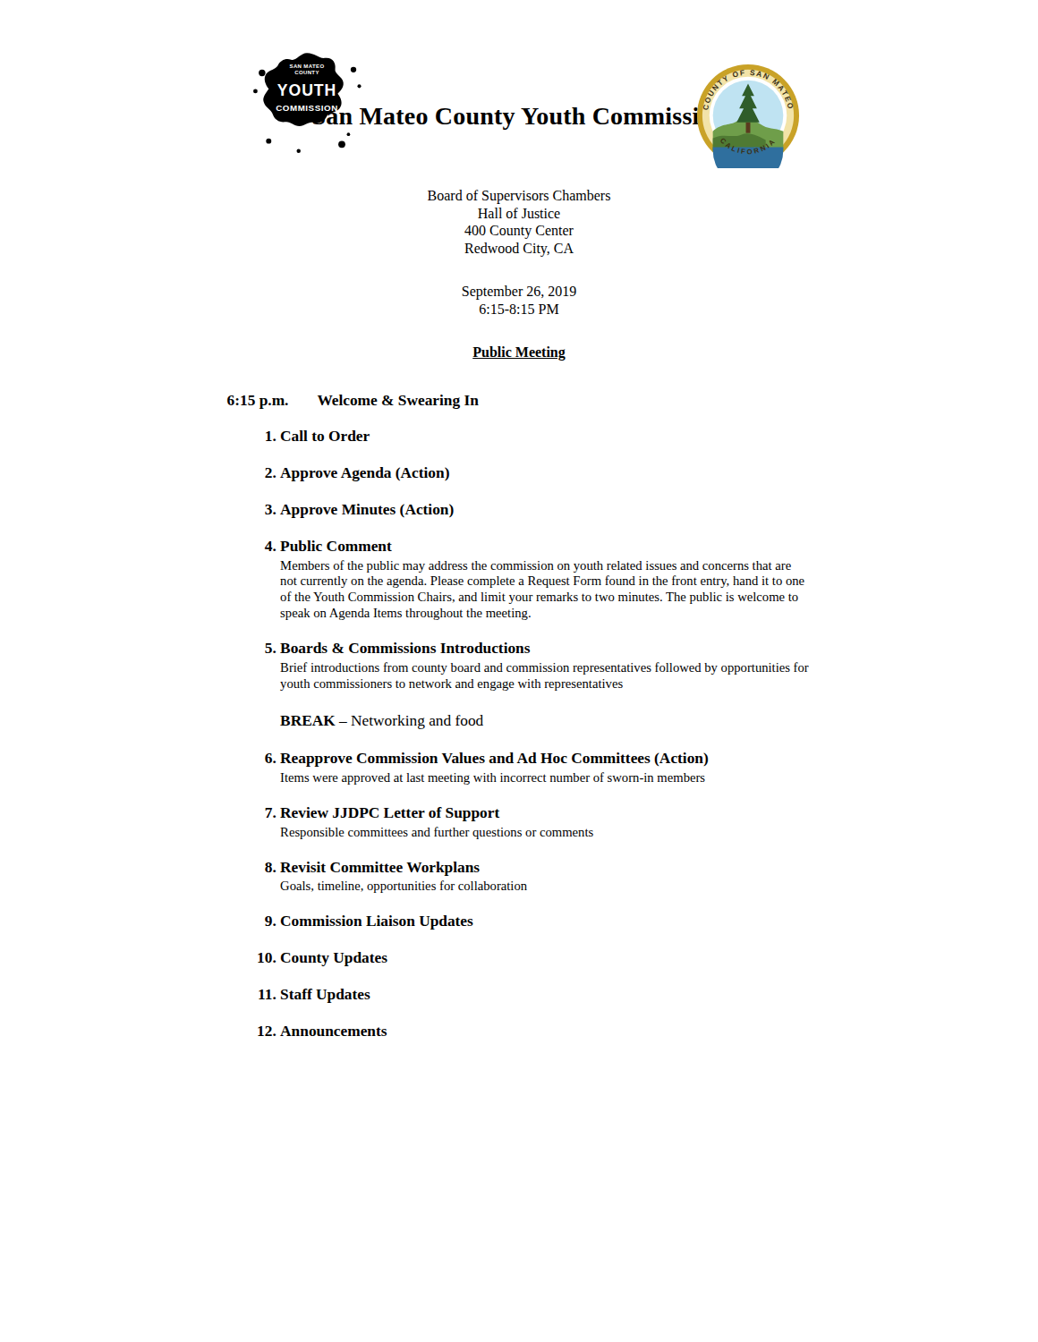YOUTH COMMISSION SAN MATEO COUNTY
San Mateo County Youth Commission
COUNTY OF SAN MATEO CALIFORNIA
Board of Supervisors Chambers
Hall of Justice
400 County Center
Redwood City, CA
September 26, 2019
6:15-8:15 PM
Public Meeting
6:15 p.m. Welcome & Swearing In
Call to Order
Approve Agenda (Action)
Approve Minutes (Action)
Public Comment Members of the public may address the commission on youth related issues and concerns that are not currently on the agenda. Please complete a Request Form found in the front entry, hand it to one of the Youth Commission Chairs, and limit your remarks to two minutes. The public is welcome to speak on Agenda Items throughout the meeting.
Boards & Commissions Introductions Brief introductions from county board and commission representatives followed by opportunities for youth commissioners to network and engage with representatives
BREAK – Networking and food
Reapprove Commission Values and Ad Hoc Committees (Action) Items were approved at last meeting with incorrect number of sworn-in members
Review JJDPC Letter of Support Responsible committees and further questions or comments
Revisit Committee Workplans Goals, timeline, opportunities for collaboration
Commission Liaison Updates
County Updates
Staff Updates
Announcements